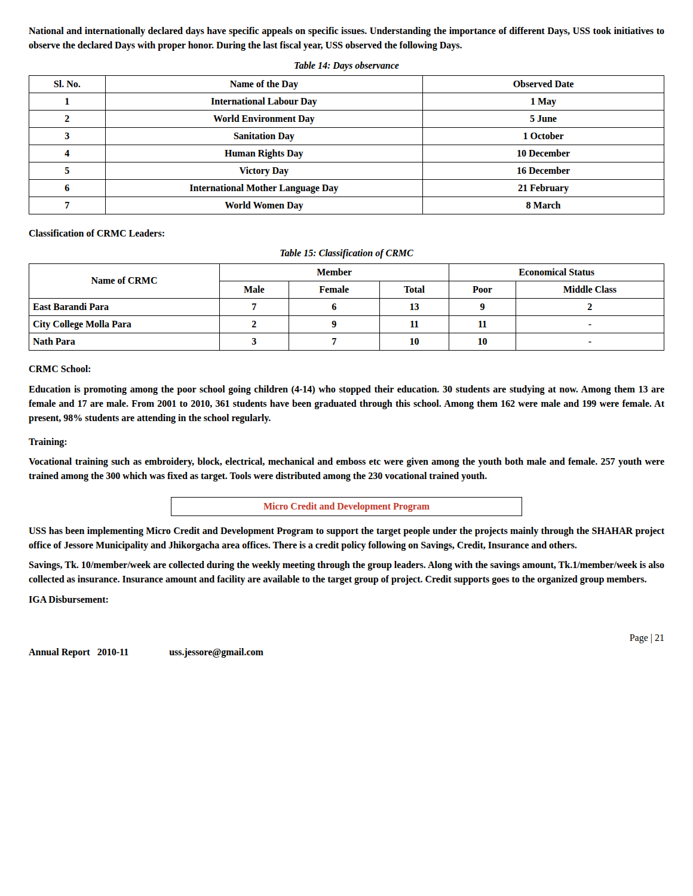National and internationally declared days have specific appeals on specific issues. Understanding the importance of different Days, USS took initiatives to observe the declared Days with proper honor. During the last fiscal year, USS observed the following Days.
Table 14: Days observance
| Sl. No. | Name of the Day | Observed Date |
| --- | --- | --- |
| 1 | International Labour Day | 1 May |
| 2 | World Environment Day | 5 June |
| 3 | Sanitation Day | 1 October |
| 4 | Human Rights Day | 10 December |
| 5 | Victory Day | 16 December |
| 6 | International Mother Language Day | 21 February |
| 7 | World Women Day | 8 March |
Classification of CRMC Leaders:
Table 15: Classification of CRMC
| Name of CRMC | Member | Economical Status |
| --- | --- | --- |
| Male | Female | Total | Poor | Middle Class |
| East Barandi Para | 7 | 6 | 13 | 9 | 2 |
| City College Molla Para | 2 | 9 | 11 | 11 | - |
| Nath Para | 3 | 7 | 10 | 10 | - |
CRMC School:
Education is promoting among the poor school going children (4-14) who stopped their education. 30 students are studying at now. Among them 13 are female and 17 are male. From 2001 to 2010, 361 students have been graduated through this school. Among them 162 were male and 199 were female. At present, 98% students are attending in the school regularly.
Training:
Vocational training such as embroidery, block, electrical, mechanical and emboss etc were given among the youth both male and female. 257 youth were trained among the 300 which was fixed as target. Tools were distributed among the 230 vocational trained youth.
Micro Credit and Development Program
USS has been implementing Micro Credit and Development Program to support the target people under the projects mainly through the SHAHAR project office of Jessore Municipality and Jhikorgacha area offices. There is a credit policy following on Savings, Credit, Insurance and others.
Savings, Tk. 10/member/week are collected during the weekly meeting through the group leaders. Along with the savings amount, Tk.1/member/week is also collected as insurance. Insurance amount and facility are available to the target group of project. Credit supports goes to the organized group members.
IGA Disbursement:
Page | 21
Annual Report 2010-11 uss.jessore@gmail.com